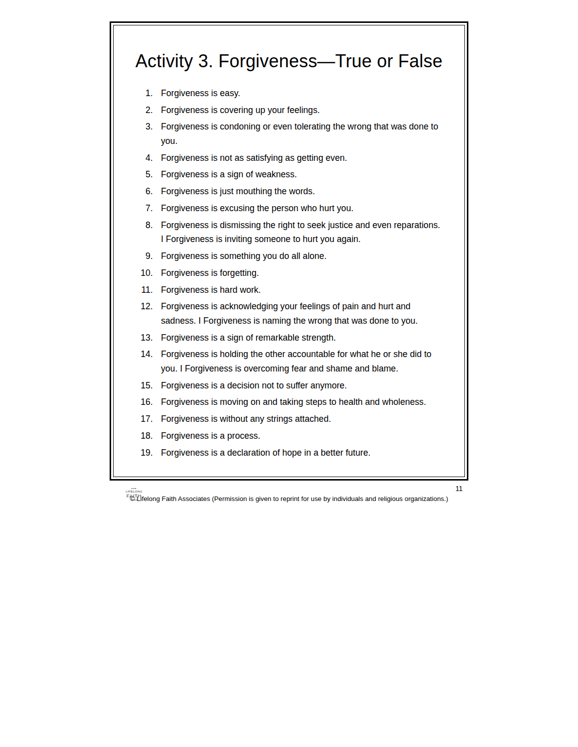Activity 3. Forgiveness—True or False
Forgiveness is easy.
Forgiveness is covering up your feelings.
Forgiveness is condoning or even tolerating the wrong that was done to you.
Forgiveness is not as satisfying as getting even.
Forgiveness is a sign of weakness.
Forgiveness is just mouthing the words.
Forgiveness is excusing the person who hurt you.
Forgiveness is dismissing the right to seek justice and even reparations. I Forgiveness is inviting someone to hurt you again.
Forgiveness is something you do all alone.
Forgiveness is forgetting.
Forgiveness is hard work.
Forgiveness is acknowledging your feelings of pain and hurt and sadness. I Forgiveness is naming the wrong that was done to you.
Forgiveness is a sign of remarkable strength.
Forgiveness is holding the other accountable for what he or she did to you. I Forgiveness is overcoming fear and shame and blame.
Forgiveness is a decision not to suffer anymore.
Forgiveness is moving on and taking steps to health and wholeness.
Forgiveness is without any strings attached.
Forgiveness is a process.
Forgiveness is a declaration of hope in a better future.
•••
LIFELONG
FAITH
•••••
11
© Lifelong Faith Associates (Permission is given to reprint for use by individuals and religious organizations.)